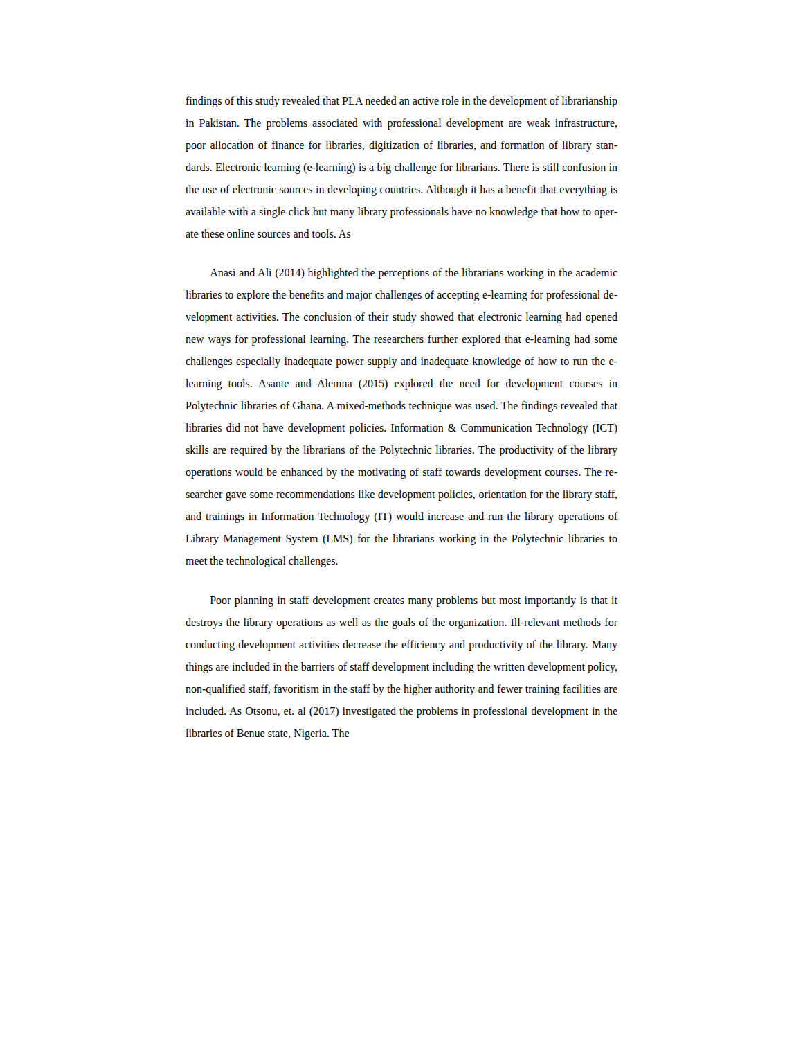findings of this study revealed that PLA needed an active role in the development of librarianship in Pakistan. The problems associated with professional development are weak infrastructure, poor allocation of finance for libraries, digitization of libraries, and formation of library standards. Electronic learning (e-learning) is a big challenge for librarians. There is still confusion in the use of electronic sources in developing countries. Although it has a benefit that everything is available with a single click but many library professionals have no knowledge that how to operate these online sources and tools. As
Anasi and Ali (2014) highlighted the perceptions of the librarians working in the academic libraries to explore the benefits and major challenges of accepting e-learning for professional development activities. The conclusion of their study showed that electronic learning had opened new ways for professional learning. The researchers further explored that e-learning had some challenges especially inadequate power supply and inadequate knowledge of how to run the e-learning tools. Asante and Alemna (2015) explored the need for development courses in Polytechnic libraries of Ghana. A mixed-methods technique was used. The findings revealed that libraries did not have development policies. Information & Communication Technology (ICT) skills are required by the librarians of the Polytechnic libraries. The productivity of the library operations would be enhanced by the motivating of staff towards development courses. The researcher gave some recommendations like development policies, orientation for the library staff, and trainings in Information Technology (IT) would increase and run the library operations of Library Management System (LMS) for the librarians working in the Polytechnic libraries to meet the technological challenges.
Poor planning in staff development creates many problems but most importantly is that it destroys the library operations as well as the goals of the organization. Ill-relevant methods for conducting development activities decrease the efficiency and productivity of the library. Many things are included in the barriers of staff development including the written development policy, non-qualified staff, favoritism in the staff by the higher authority and fewer training facilities are included. As Otsonu, et. al (2017) investigated the problems in professional development in the libraries of Benue state, Nigeria. The